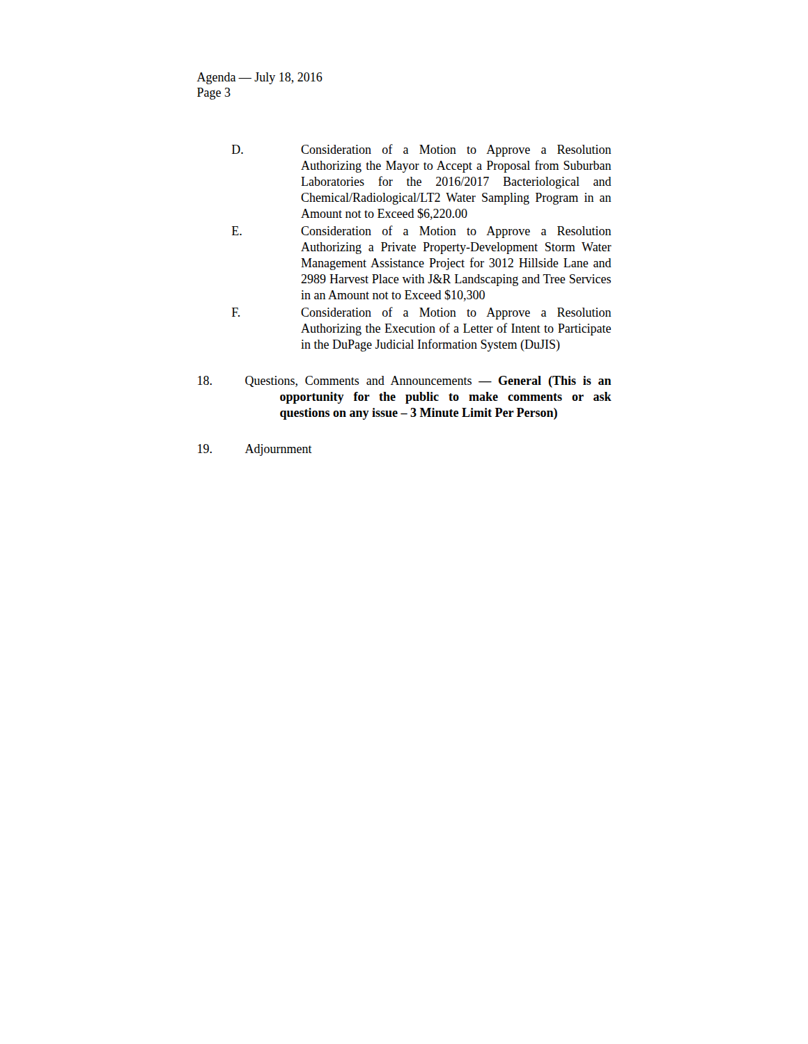Agenda — July 18, 2016
Page 3
D.
Consideration of a Motion to Approve a Resolution Authorizing the Mayor to Accept a Proposal from Suburban Laboratories for the 2016/2017 Bacteriological and Chemical/Radiological/LT2 Water Sampling Program in an Amount not to Exceed $6,220.00
E.
Consideration of a Motion to Approve a Resolution Authorizing a Private Property-Development Storm Water Management Assistance Project for 3012 Hillside Lane and 2989 Harvest Place with J&R Landscaping and Tree Services in an Amount not to Exceed $10,300
F.
Consideration of a Motion to Approve a Resolution Authorizing the Execution of a Letter of Intent to Participate in the DuPage Judicial Information System (DuJIS)
18.
Questions, Comments and Announcements — General (This is an opportunity for the public to make comments or ask questions on any issue – 3 Minute Limit Per Person)
19.
Adjournment